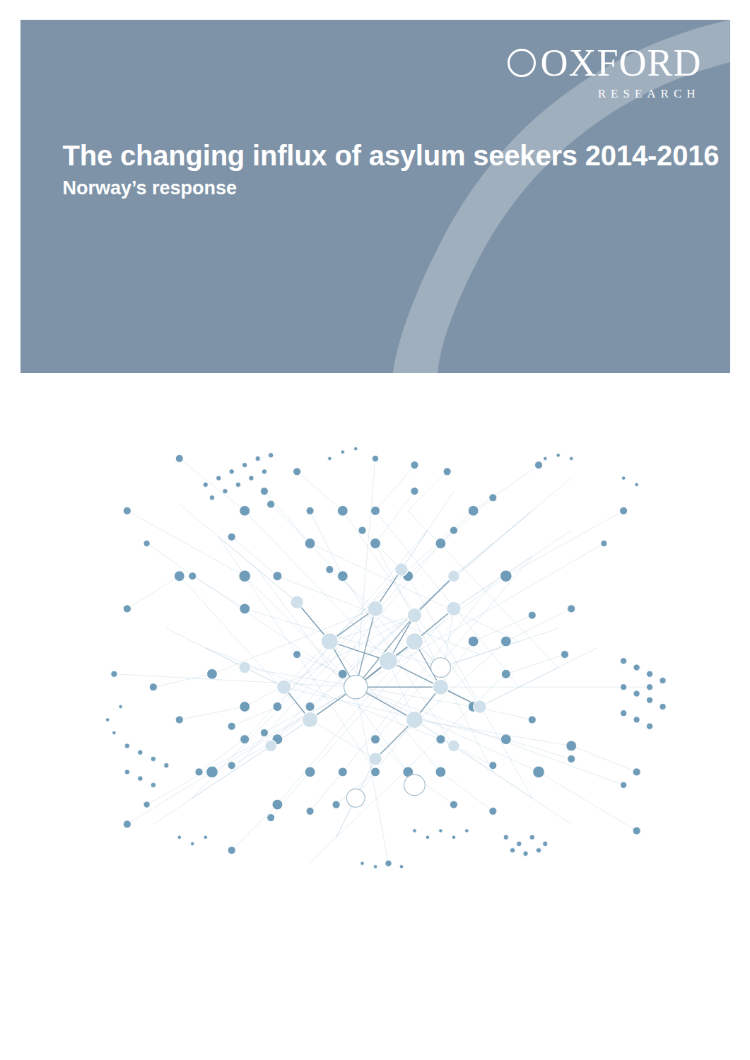OXFORD RESEARCH
The changing influx of asylum seekers 2014-2016
Norway’s response
Network diagram A decorative force-directed network graph with many small and large circular nodes connected by thin lines, densest near the centre.